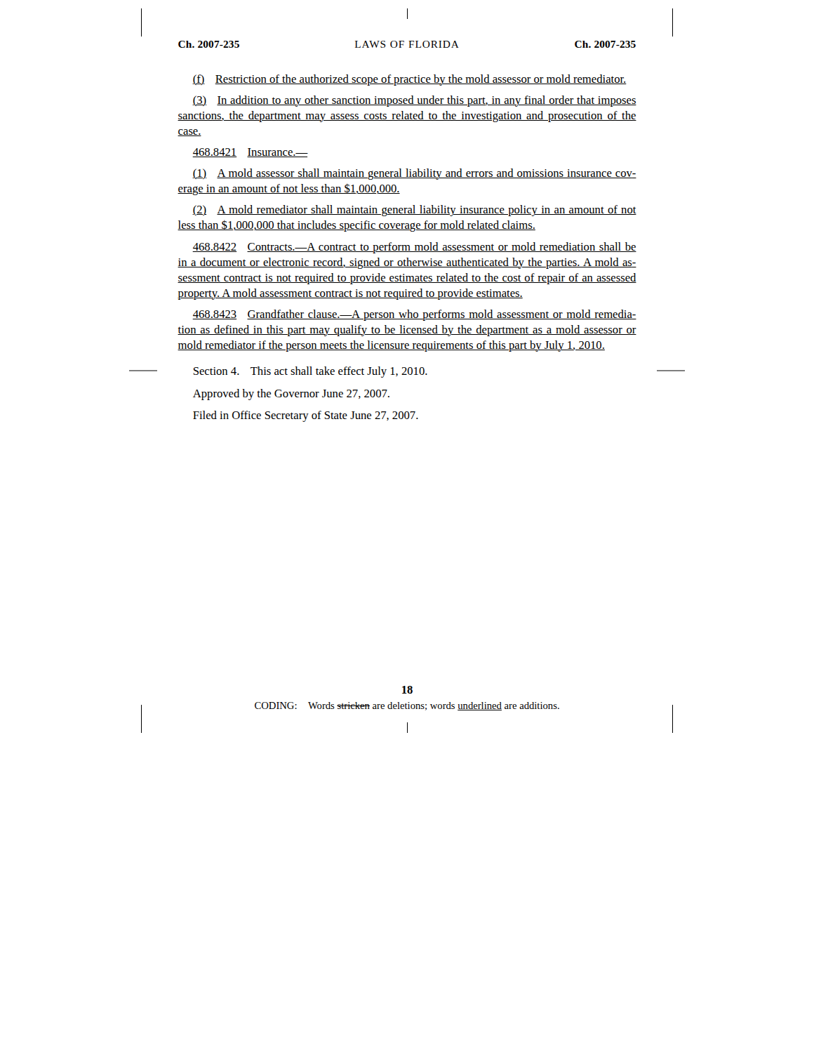Ch. 2007-235 LAWS OF FLORIDA Ch. 2007-235
(f) Restriction of the authorized scope of practice by the mold assessor or mold remediator.
(3) In addition to any other sanction imposed under this part, in any final order that imposes sanctions, the department may assess costs related to the investigation and prosecution of the case.
468.8421 Insurance.—
(1) A mold assessor shall maintain general liability and errors and omissions insurance coverage in an amount of not less than $1,000,000.
(2) A mold remediator shall maintain general liability insurance policy in an amount of not less than $1,000,000 that includes specific coverage for mold related claims.
468.8422 Contracts.—A contract to perform mold assessment or mold remediation shall be in a document or electronic record, signed or otherwise authenticated by the parties. A mold assessment contract is not required to provide estimates related to the cost of repair of an assessed property. A mold assessment contract is not required to provide estimates.
468.8423 Grandfather clause.—A person who performs mold assessment or mold remediation as defined in this part may qualify to be licensed by the department as a mold assessor or mold remediator if the person meets the licensure requirements of this part by July 1, 2010.
Section 4. This act shall take effect July 1, 2010.
Approved by the Governor June 27, 2007.
Filed in Office Secretary of State June 27, 2007.
18
CODING: Words stricken are deletions; words underlined are additions.